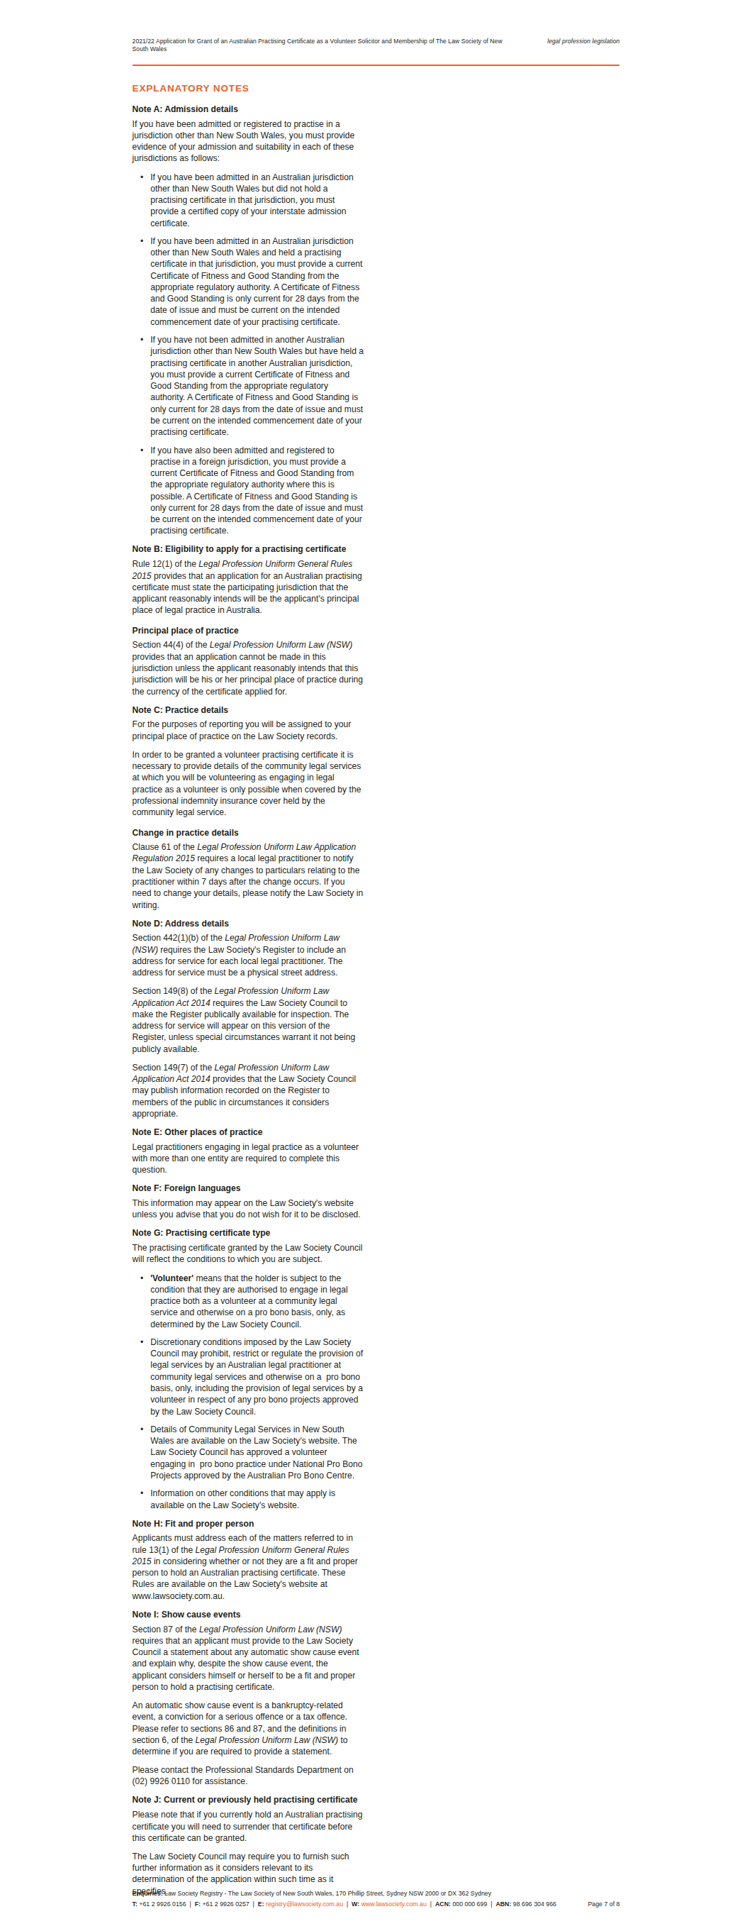2021/22 Application for Grant of an Australian Practising Certificate as a Volunteer Solicitor and Membership of The Law Society of New South Wales
legal profession legislation
Explanatory Notes
Note A: Admission details
If you have been admitted or registered to practise in a jurisdiction other than New South Wales, you must provide evidence of your admission and suitability in each of these jurisdictions as follows:
If you have been admitted in an Australian jurisdiction other than New South Wales but did not hold a practising certificate in that jurisdiction, you must provide a certified copy of your interstate admission certificate.
If you have been admitted in an Australian jurisdiction other than New South Wales and held a practising certificate in that jurisdiction, you must provide a current Certificate of Fitness and Good Standing from the appropriate regulatory authority. A Certificate of Fitness and Good Standing is only current for 28 days from the date of issue and must be current on the intended commencement date of your practising certificate.
If you have not been admitted in another Australian jurisdiction other than New South Wales but have held a practising certificate in another Australian jurisdiction, you must provide a current Certificate of Fitness and Good Standing from the appropriate regulatory authority. A Certificate of Fitness and Good Standing is only current for 28 days from the date of issue and must be current on the intended commencement date of your practising certificate.
If you have also been admitted and registered to practise in a foreign jurisdiction, you must provide a current Certificate of Fitness and Good Standing from the appropriate regulatory authority where this is possible. A Certificate of Fitness and Good Standing is only current for 28 days from the date of issue and must be current on the intended commencement date of your practising certificate.
Note B: Eligibility to apply for a practising certificate
Rule 12(1) of the Legal Profession Uniform General Rules 2015 provides that an application for an Australian practising certificate must state the participating jurisdiction that the applicant reasonably intends will be the applicant's principal place of legal practice in Australia.
Principal place of practice
Section 44(4) of the Legal Profession Uniform Law (NSW) provides that an application cannot be made in this jurisdiction unless the applicant reasonably intends that this jurisdiction will be his or her principal place of practice during the currency of the certificate applied for.
Note C: Practice details
For the purposes of reporting you will be assigned to your principal place of practice on the Law Society records.
In order to be granted a volunteer practising certificate it is necessary to provide details of the community legal services at which you will be volunteering as engaging in legal practice as a volunteer is only possible when covered by the professional indemnity insurance cover held by the community legal service.
Change in practice details
Clause 61 of the Legal Profession Uniform Law Application Regulation 2015 requires a local legal practitioner to notify the Law Society of any changes to particulars relating to the practitioner within 7 days after the change occurs. If you need to change your details, please notify the Law Society in writing.
Note D: Address details
Section 442(1)(b) of the Legal Profession Uniform Law (NSW) requires the Law Society's Register to include an address for service for each local legal practitioner. The address for service must be a physical street address.
Section 149(8) of the Legal Profession Uniform Law Application Act 2014 requires the Law Society Council to make the Register publically available for inspection. The address for service will appear on this version of the Register, unless special circumstances warrant it not being publicly available.
Section 149(7) of the Legal Profession Uniform Law Application Act 2014 provides that the Law Society Council may publish information recorded on the Register to members of the public in circumstances it considers appropriate.
Note E: Other places of practice
Legal practitioners engaging in legal practice as a volunteer with more than one entity are required to complete this question.
Note F: Foreign languages
This information may appear on the Law Society's website unless you advise that you do not wish for it to be disclosed.
Note G: Practising certificate type
The practising certificate granted by the Law Society Council will reflect the conditions to which you are subject.
'Volunteer' means that the holder is subject to the condition that they are authorised to engage in legal practice both as a volunteer at a community legal service and otherwise on a pro bono basis, only, as determined by the Law Society Council.
Discretionary conditions imposed by the Law Society Council may prohibit, restrict or regulate the provision of legal services by an Australian legal practitioner at community legal services and otherwise on a pro bono basis, only, including the provision of legal services by a volunteer in respect of any pro bono projects approved by the Law Society Council.
Details of Community Legal Services in New South Wales are available on the Law Society's website. The Law Society Council has approved a volunteer engaging in pro bono practice under National Pro Bono Projects approved by the Australian Pro Bono Centre.
Information on other conditions that may apply is available on the Law Society's website.
Note H: Fit and proper person
Applicants must address each of the matters referred to in rule 13(1) of the Legal Profession Uniform General Rules 2015 in considering whether or not they are a fit and proper person to hold an Australian practising certificate. These Rules are available on the Law Society's website at www.lawsociety.com.au.
Note I: Show cause events
Section 87 of the Legal Profession Uniform Law (NSW) requires that an applicant must provide to the Law Society Council a statement about any automatic show cause event and explain why, despite the show cause event, the applicant considers himself or herself to be a fit and proper person to hold a practising certificate.
An automatic show cause event is a bankruptcy-related event, a conviction for a serious offence or a tax offence. Please refer to sections 86 and 87, and the definitions in section 6, of the Legal Profession Uniform Law (NSW) to determine if you are required to provide a statement.
Please contact the Professional Standards Department on (02) 9926 0110 for assistance.
Note J: Current or previously held practising certificate
Please note that if you currently hold an Australian practising certificate you will need to surrender that certificate before this certificate can be granted.
The Law Society Council may require you to furnish such further information as it considers relevant to its determination of the application within such time as it specifies.
Enquiries: Law Society Registry - The Law Society of New South Wales, 170 Phillip Street, Sydney NSW 2000 or DX 362 Sydney
T: +61 2 9926 0156 | F: +61 2 9926 0257 | E: registry@lawsociety.com.au | W: www.lawsociety.com.au | ACN: 000 000 699 | ABN: 98 696 304 966
Page 7 of 8